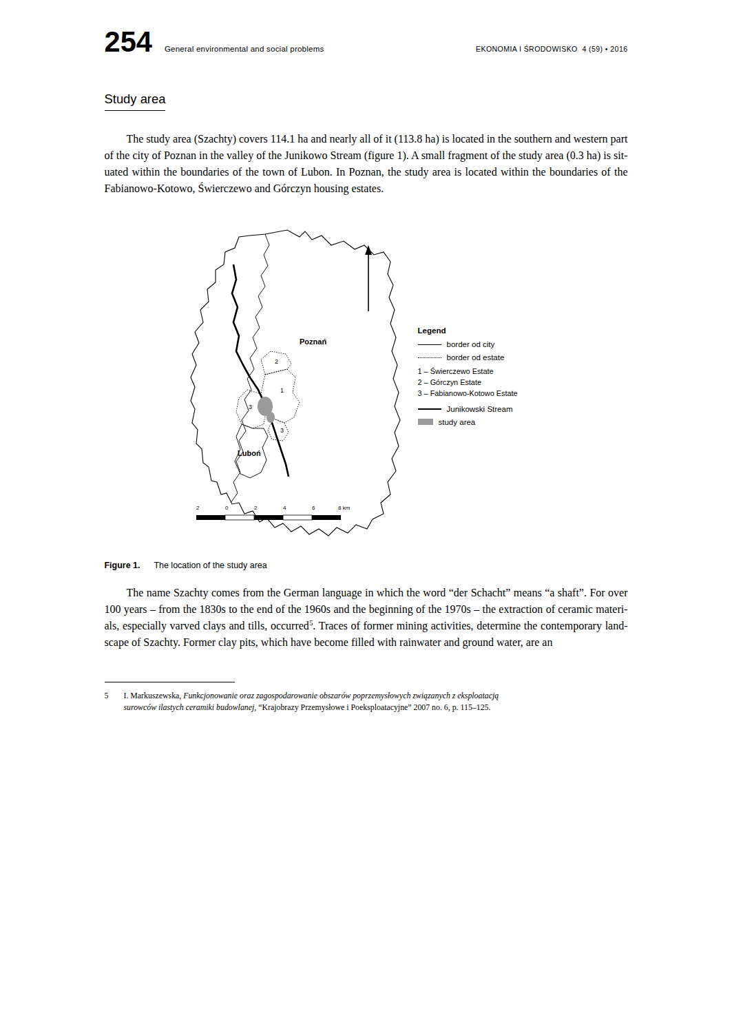254
General environmental and social problems
Ekonomia i Środowisko 4 (59) • 2016
Study area
The study area (Szachty) covers 114.1 ha and nearly all of it (113.8 ha) is located in the southern and western part of the city of Poznan in the valley of the Junikowo Stream (figure 1). A small fragment of the study area (0.3 ha) is situated within the boundaries of the town of Lubon. In Poznan, the study area is located within the boundaries of the Fabianowo-Kotowo, Świerczewo and Górczyn housing estates.
Poznań Luboń 1 2 3 3 2 0 2 4 6 8 km
Legend
border od city
border od estate
1 – Świerczewo Estate
2 – Górczyn Estate
3 – Fabianowo-Kotowo Estate
Junikowski Stream
study area
Figure 1. The location of the study area
The name Szachty comes from the German language in which the word “der Schacht” means “a shaft”. For over 100 years – from the 1830s to the end of the 1960s and the beginning of the 1970s – the extraction of ceramic materials, especially varved clays and tills, occurred5. Traces of former mining activities, determine the contemporary landscape of Szachty. Former clay pits, which have become filled with rainwater and ground water, are an
5
I. Markuszewska, Funkcjonowanie oraz zagospodarowanie obszarów poprzemysłowych związanych z eksploatacją surowców ilastych ceramiki budowlanej, “Krajobrazy Przemysłowe i Poeksploatacyjne” 2007 no. 6, p. 115–125.